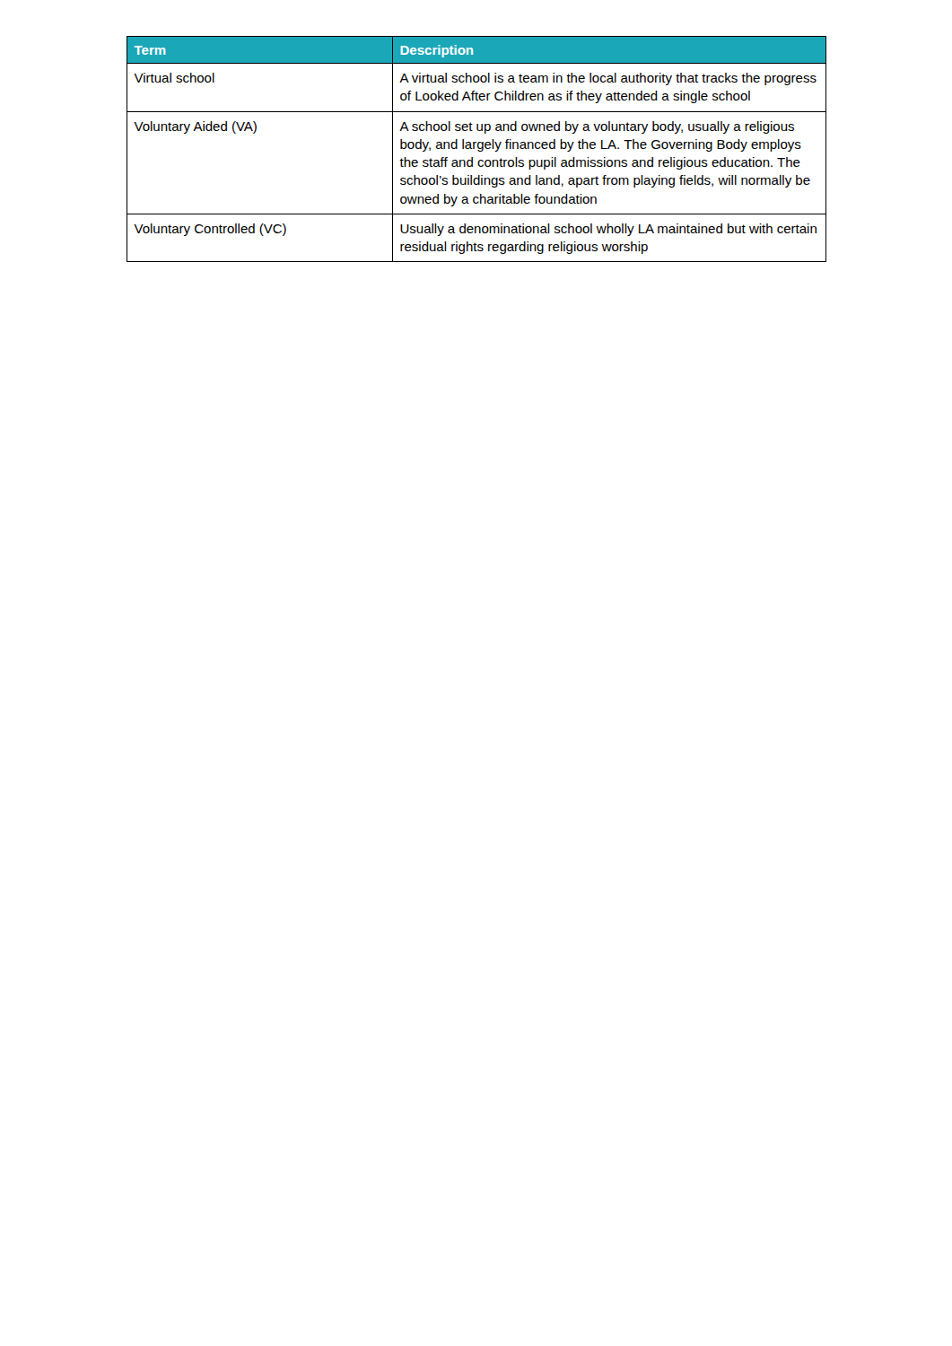| Term | Description |
| --- | --- |
| Virtual school | A virtual school is a team in the local authority that tracks the progress of Looked After Children as if they attended a single school |
| Voluntary Aided (VA) | A school set up and owned by a voluntary body, usually a religious body, and largely financed by the LA. The Governing Body employs the staff and controls pupil admissions and religious education. The school’s buildings and land, apart from playing fields, will normally be owned by a charitable foundation |
| Voluntary Controlled (VC) | Usually a denominational school wholly LA maintained but with certain residual rights regarding religious worship |